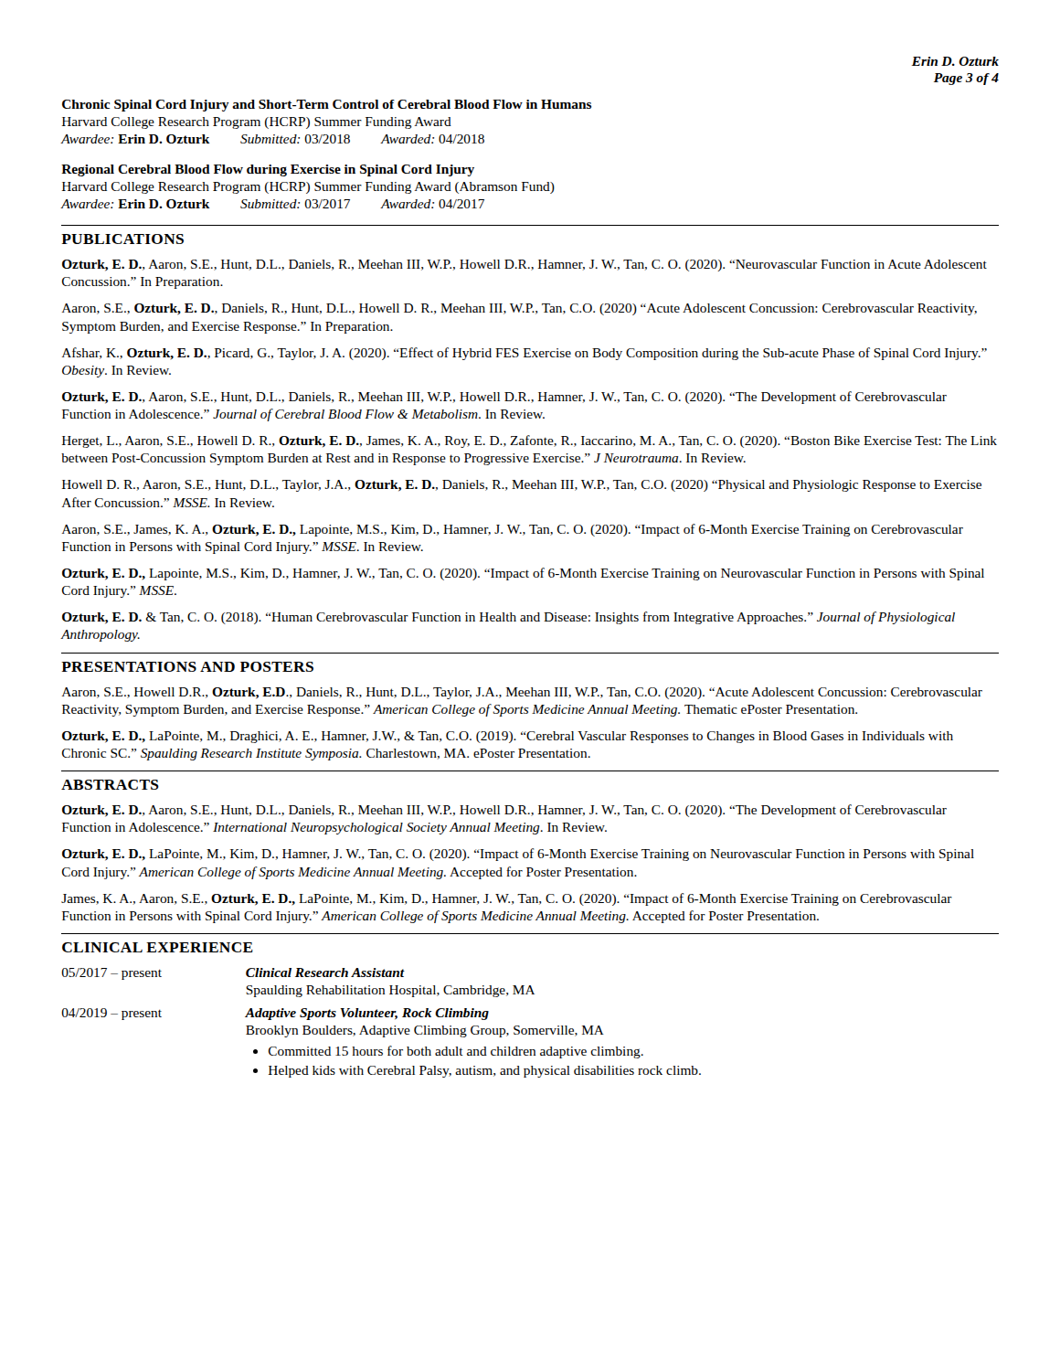Erin D. Ozturk
Page 3 of 4
Chronic Spinal Cord Injury and Short-Term Control of Cerebral Blood Flow in Humans
Harvard College Research Program (HCRP) Summer Funding Award
Awardee: Erin D. Ozturk Submitted: 03/2018 Awarded: 04/2018
Regional Cerebral Blood Flow during Exercise in Spinal Cord Injury
Harvard College Research Program (HCRP) Summer Funding Award (Abramson Fund)
Awardee: Erin D. Ozturk Submitted: 03/2017 Awarded: 04/2017
PUBLICATIONS
Ozturk, E. D., Aaron, S.E., Hunt, D.L., Daniels, R., Meehan III, W.P., Howell D.R., Hamner, J. W., Tan, C. O. (2020). “Neurovascular Function in Acute Adolescent Concussion.” In Preparation.
Aaron, S.E., Ozturk, E. D., Daniels, R., Hunt, D.L., Howell D. R., Meehan III, W.P., Tan, C.O. (2020) “Acute Adolescent Concussion: Cerebrovascular Reactivity, Symptom Burden, and Exercise Response.” In Preparation.
Afshar, K., Ozturk, E. D., Picard, G., Taylor, J. A. (2020). “Effect of Hybrid FES Exercise on Body Composition during the Sub-acute Phase of Spinal Cord Injury.” Obesity. In Review.
Ozturk, E. D., Aaron, S.E., Hunt, D.L., Daniels, R., Meehan III, W.P., Howell D.R., Hamner, J. W., Tan, C. O. (2020). “The Development of Cerebrovascular Function in Adolescence.” Journal of Cerebral Blood Flow & Metabolism. In Review.
Herget, L., Aaron, S.E., Howell D. R., Ozturk, E. D., James, K. A., Roy, E. D., Zafonte, R., Iaccarino, M. A., Tan, C. O. (2020). “Boston Bike Exercise Test: The Link between Post-Concussion Symptom Burden at Rest and in Response to Progressive Exercise.” J Neurotrauma. In Review.
Howell D. R., Aaron, S.E., Hunt, D.L., Taylor, J.A., Ozturk, E. D., Daniels, R., Meehan III, W.P., Tan, C.O. (2020) “Physical and Physiologic Response to Exercise After Concussion.” MSSE. In Review.
Aaron, S.E., James, K. A., Ozturk, E. D., Lapointe, M.S., Kim, D., Hamner, J. W., Tan, C. O. (2020). “Impact of 6-Month Exercise Training on Cerebrovascular Function in Persons with Spinal Cord Injury.” MSSE. In Review.
Ozturk, E. D., Lapointe, M.S., Kim, D., Hamner, J. W., Tan, C. O. (2020). “Impact of 6-Month Exercise Training on Neurovascular Function in Persons with Spinal Cord Injury.” MSSE.
Ozturk, E. D. & Tan, C. O. (2018). “Human Cerebrovascular Function in Health and Disease: Insights from Integrative Approaches.” Journal of Physiological Anthropology.
PRESENTATIONS AND POSTERS
Aaron, S.E., Howell D.R., Ozturk, E.D., Daniels, R., Hunt, D.L., Taylor, J.A., Meehan III, W.P., Tan, C.O. (2020). “Acute Adolescent Concussion: Cerebrovascular Reactivity, Symptom Burden, and Exercise Response.” American College of Sports Medicine Annual Meeting. Thematic ePoster Presentation.
Ozturk, E. D., LaPointe, M., Draghici, A. E., Hamner, J.W., & Tan, C.O. (2019). “Cerebral Vascular Responses to Changes in Blood Gases in Individuals with Chronic SC.” Spaulding Research Institute Symposia. Charlestown, MA. ePoster Presentation.
ABSTRACTS
Ozturk, E. D., Aaron, S.E., Hunt, D.L., Daniels, R., Meehan III, W.P., Howell D.R., Hamner, J. W., Tan, C. O. (2020). “The Development of Cerebrovascular Function in Adolescence.” International Neuropsychological Society Annual Meeting. In Review.
Ozturk, E. D., LaPointe, M., Kim, D., Hamner, J. W., Tan, C. O. (2020). “Impact of 6-Month Exercise Training on Neurovascular Function in Persons with Spinal Cord Injury.” American College of Sports Medicine Annual Meeting. Accepted for Poster Presentation.
James, K. A., Aaron, S.E., Ozturk, E. D., LaPointe, M., Kim, D., Hamner, J. W., Tan, C. O. (2020). “Impact of 6-Month Exercise Training on Cerebrovascular Function in Persons with Spinal Cord Injury.” American College of Sports Medicine Annual Meeting. Accepted for Poster Presentation.
CLINICAL EXPERIENCE
| 05/2017 – present | Clinical Research Assistant Spaulding Rehabilitation Hospital, Cambridge, MA |
| 04/2019 – present | Adaptive Sports Volunteer, Rock Climbing Brooklyn Boulders, Adaptive Climbing Group, Somerville, MA Committed 15 hours for both adult and children adaptive climbing. Helped kids with Cerebral Palsy, autism, and physical disabilities rock climb. |